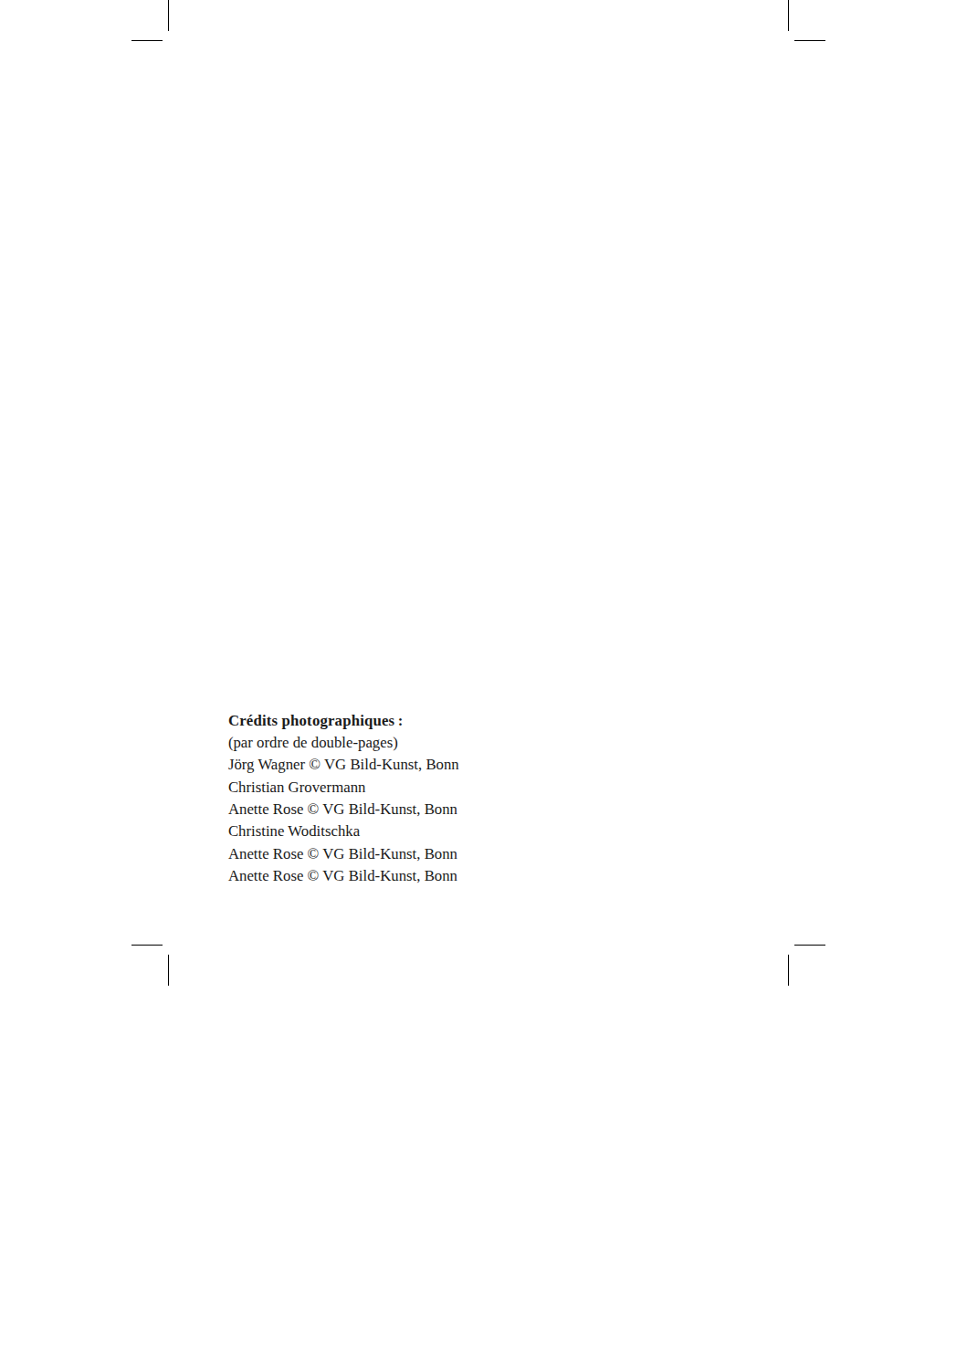Crédits photographiques :
(par ordre de double-pages)
Jörg Wagner © VG Bild-Kunst, Bonn
Christian Grovermann
Anette Rose © VG Bild-Kunst, Bonn
Christine Woditschka
Anette Rose © VG Bild-Kunst, Bonn
Anette Rose © VG Bild-Kunst, Bonn